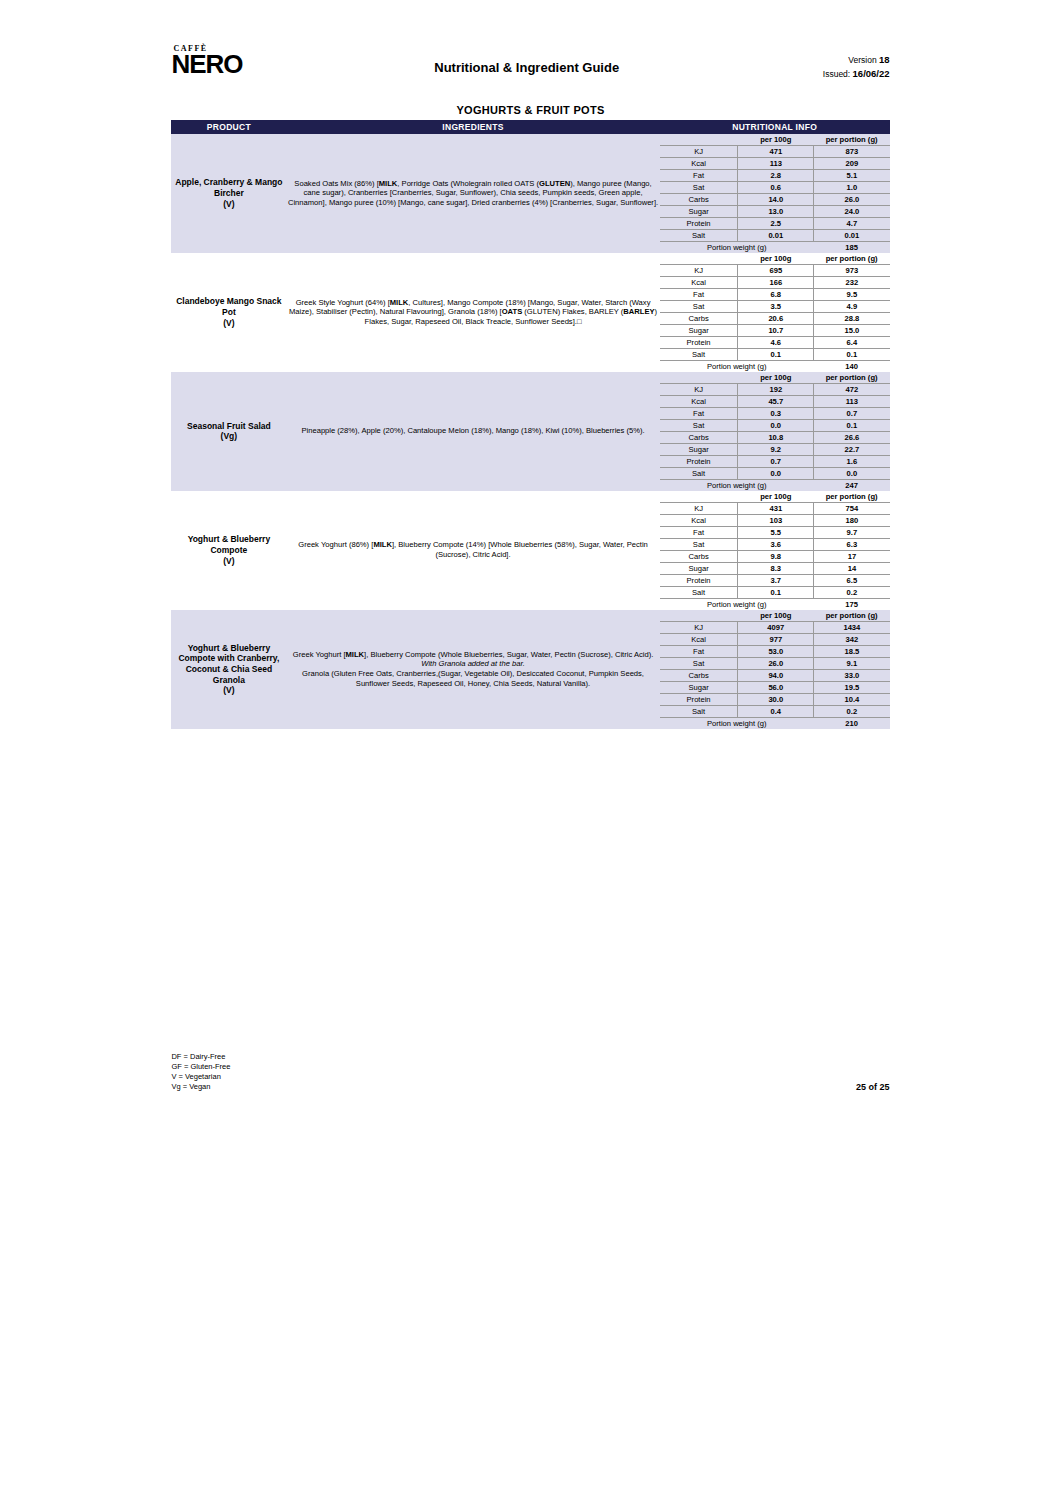CAFFÈ
NERO
Nutritional & Ingredient Guide
Version 18
Issued: 16/06/22
YOGHURTS & FRUIT POTS
| PRODUCT | INGREDIENTS | NUTRITIONAL INFO |
| --- | --- | --- |
| Apple, Cranberry & Mango Bircher (V) | Soaked Oats Mix (86%) [ MILK , Porridge Oats (Wholegrain rolled OATS ( GLUTEN ), Mango puree (Mango, cane sugar), Cranberries [Cranberries, Sugar, Sunflower), Chia seeds, Pumpkin seeds, Green apple, Cinnamon], Mango puree (10%) [Mango, cane sugar], Dried cranberries (4%) [Cranberries, Sugar, Sunflower]. | / / per 100g / per portion (g) / / KJ / 471 / 873 / / Kcal / 113 / 209 / / Fat / 2.8 / 5.1 / / Sat / 0.6 / 1.0 / / Carbs / 14.0 / 26.0 / / Sugar / 13.0 / 24.0 / / Protein / 2.5 / 4.7 / / Salt / 0.01 / 0.01 / / Portion weight (g) / 185 / |
| Clandeboye Mango Snack Pot (V) | Greek Style Yoghurt (64%) [ MILK , Cultures], Mango Compote (18%) [Mango, Sugar, Water, Starch (Waxy Maize), Stabiliser (Pectin), Natural Flavouring], Granola (18%) [ OATS (GLUTEN) Flakes, BARLEY ( BARLEY ) Flakes, Sugar, Rapeseed Oil, Black Treacle, Sunflower Seeds].□ | / / per 100g / per portion (g) / / KJ / 695 / 973 / / Kcal / 166 / 232 / / Fat / 6.8 / 9.5 / / Sat / 3.5 / 4.9 / / Carbs / 20.6 / 28.8 / / Sugar / 10.7 / 15.0 / / Protein / 4.6 / 6.4 / / Salt / 0.1 / 0.1 / / Portion weight (g) / 140 / |
| Seasonal Fruit Salad (Vg) | Pineapple (28%), Apple (20%), Cantaloupe Melon (18%), Mango (18%), Kiwi (10%), Blueberries (5%). | / / per 100g / per portion (g) / / KJ / 192 / 472 / / Kcal / 45.7 / 113 / / Fat / 0.3 / 0.7 / / Sat / 0.0 / 0.1 / / Carbs / 10.8 / 26.6 / / Sugar / 9.2 / 22.7 / / Protein / 0.7 / 1.6 / / Salt / 0.0 / 0.0 / / Portion weight (g) / 247 / |
| Yoghurt & Blueberry Compote (V) | Greek Yoghurt (86%) [ MILK ], Blueberry Compote (14%) [Whole Blueberries (58%), Sugar, Water, Pectin (Sucrose), Citric Acid]. | / / per 100g / per portion (g) / / KJ / 431 / 754 / / Kcal / 103 / 180 / / Fat / 5.5 / 9.7 / / Sat / 3.6 / 6.3 / / Carbs / 9.8 / 17 / / Sugar / 8.3 / 14 / / Protein / 3.7 / 6.5 / / Salt / 0.1 / 0.2 / / Portion weight (g) / 175 / |
| Yoghurt & Blueberry Compote with Cranberry, Coconut & Chia Seed Granola (V) | Greek Yoghurt [ MILK ], Blueberry Compote (Whole Blueberries, Sugar, Water, Pectin (Sucrose), Citric Acid). With Granola added at the bar. Granola (Gluten Free Oats, Cranberries,(Sugar, Vegetable Oil), Desiccated Coconut, Pumpkin Seeds, Sunflower Seeds, Rapeseed Oil, Honey, Chia Seeds, Natural Vanilla). | / / per 100g / per portion (g) / / KJ / 4097 / 1434 / / Kcal / 977 / 342 / / Fat / 53.0 / 18.5 / / Sat / 26.0 / 9.1 / / Carbs / 94.0 / 33.0 / / Sugar / 56.0 / 19.5 / / Protein / 30.0 / 10.4 / / Salt / 0.4 / 0.2 / / Portion weight (g) / 210 / |
DF = Dairy-Free
GF = Gluten-Free
V = Vegetarian
Vg = Vegan
25 of 25